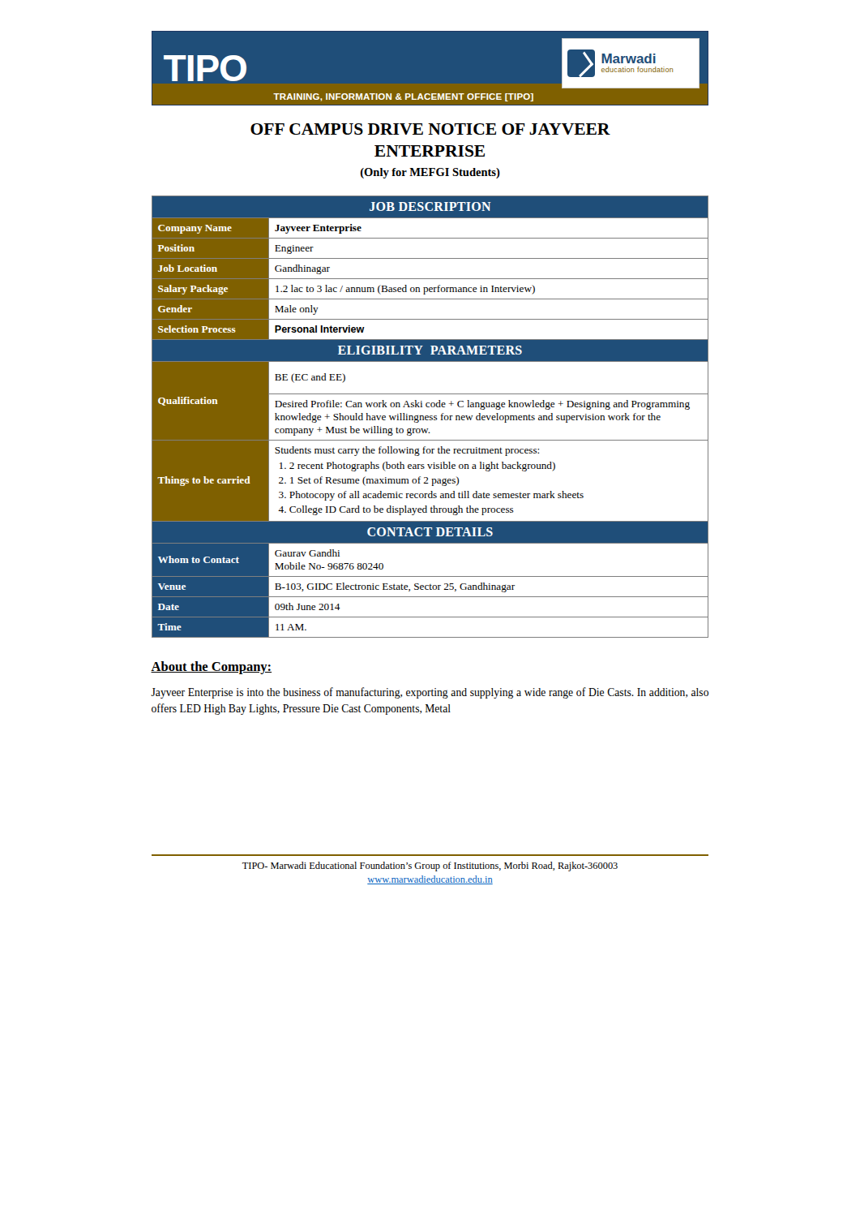TIPO
TRAINING, INFORMATION & PLACEMENT OFFICE [TIPO]
Marwadi
education foundation
OFF CAMPUS DRIVE NOTICE OF JAYVEER
ENTERPRISE
(Only for MEFGI Students)
| JOB DESCRIPTION |
| Company Name | Jayveer Enterprise |
| Position | Engineer |
| Job Location | Gandhinagar |
| Salary Package | 1.2 lac to 3 lac / annum (Based on performance in Interview) |
| Gender | Male only |
| Selection Process | Personal Interview |
| ELIGIBILITY PARAMETERS |
| Qualification | BE (EC and EE) |
| Desired Profile: Can work on Aski code + C language knowledge + Designing and Programming knowledge + Should have willingness for new developments and supervision work for the company + Must be willing to grow. |
| Things to be carried | Students must carry the following for the recruitment process: 2 recent Photographs (both ears visible on a light background) 1 Set of Resume (maximum of 2 pages) Photocopy of all academic records and till date semester mark sheets College ID Card to be displayed through the process |
| CONTACT DETAILS |
| Whom to Contact | Gaurav Gandhi Mobile No- 96876 80240 |
| Venue | B-103, GIDC Electronic Estate, Sector 25, Gandhinagar |
| Date | 09th June 2014 |
| Time | 11 AM. |
About the Company:
Jayveer Enterprise is into the business of manufacturing, exporting and supplying a wide range of Die Casts. In addition, also offers LED High Bay Lights, Pressure Die Cast Components, Metal
TIPO- Marwadi Educational Foundation’s Group of Institutions, Morbi Road, Rajkot-360003
www.marwadieducation.edu.in